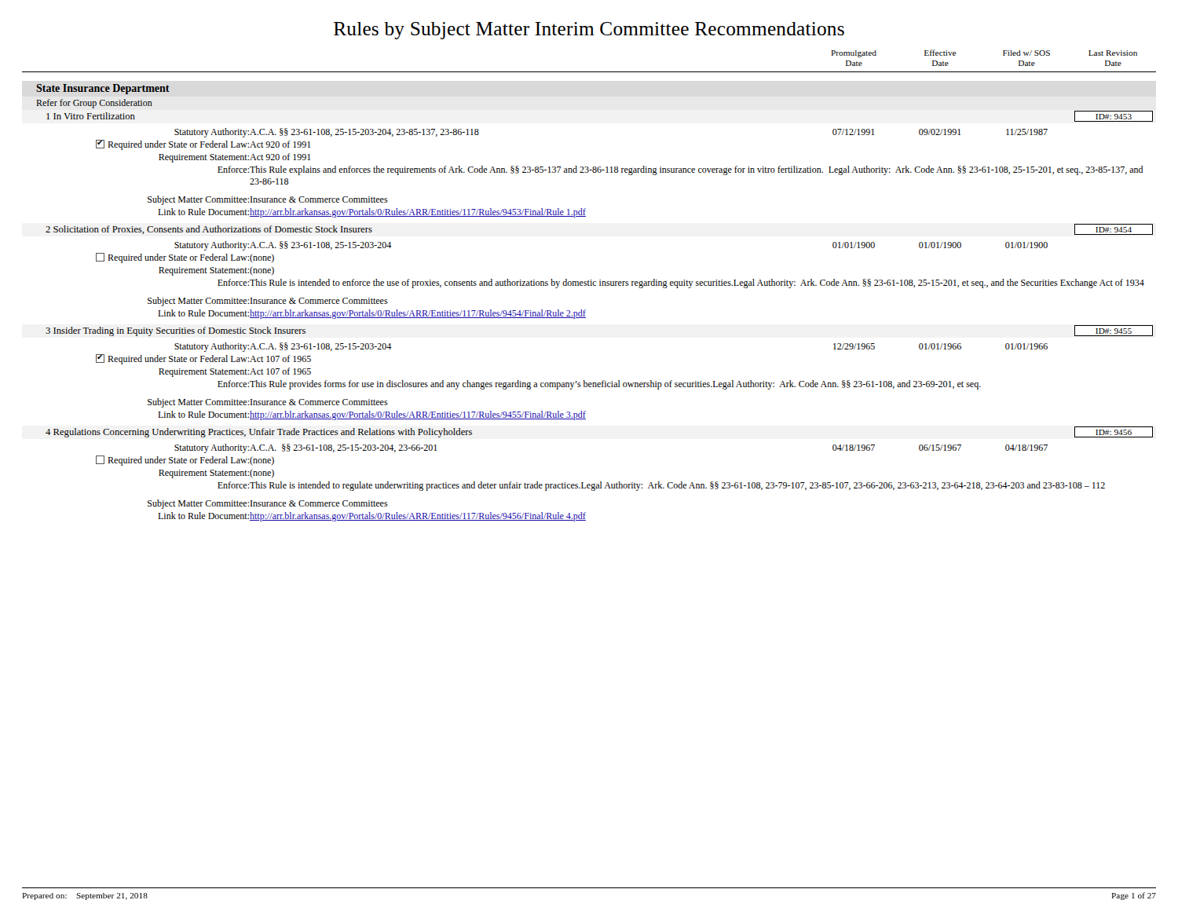Rules by Subject Matter Interim Committee Recommendations
| | Promulgated Date | Effective Date | Filed w/ SOS Date | Last Revision Date |
State Insurance Department
Refer for Group Consideration
1 In Vitro FertilizationID#: 9453
| Statutory Authority: | A.C.A. §§ 23-61-108, 25-15-203-204, 23-85-137, 23-86-118 | 07/12/1991 | 09/02/1991 | 11/25/1987 | |
| Required under State or Federal Law: | Act 920 of 1991 |
| Requirement Statement: | Act 920 of 1991 |
| Enforce: | This Rule explains and enforces the requirements of Ark. Code Ann. §§ 23-85-137 and 23-86-118 regarding insurance coverage for in vitro fertilization. Legal Authority: Ark. Code Ann. §§ 23-61-108, 25-15-201, et seq., 23-85-137, and 23-86-118 |
| Subject Matter Committee: | Insurance & Commerce Committees |
| Link to Rule Document: | http://arr.blr.arkansas.gov/Portals/0/Rules/ARR/Entities/117/Rules/9453/Final/Rule 1.pdf |
2 Solicitation of Proxies, Consents and Authorizations of Domestic Stock InsurersID#: 9454
| Statutory Authority: | A.C.A. §§ 23-61-108, 25-15-203-204 | 01/01/1900 | 01/01/1900 | 01/01/1900 | |
| Required under State or Federal Law: | (none) |
| Requirement Statement: | (none) |
| Enforce: | This Rule is intended to enforce the use of proxies, consents and authorizations by domestic insurers regarding equity securities.Legal Authority: Ark. Code Ann. §§ 23-61-108, 25-15-201, et seq., and the Securities Exchange Act of 1934 |
| Subject Matter Committee: | Insurance & Commerce Committees |
| Link to Rule Document: | http://arr.blr.arkansas.gov/Portals/0/Rules/ARR/Entities/117/Rules/9454/Final/Rule 2.pdf |
3 Insider Trading in Equity Securities of Domestic Stock InsurersID#: 9455
| Statutory Authority: | A.C.A. §§ 23-61-108, 25-15-203-204 | 12/29/1965 | 01/01/1966 | 01/01/1966 | |
| Required under State or Federal Law: | Act 107 of 1965 |
| Requirement Statement: | Act 107 of 1965 |
| Enforce: | This Rule provides forms for use in disclosures and any changes regarding a company’s beneficial ownership of securities.Legal Authority: Ark. Code Ann. §§ 23-61-108, and 23-69-201, et seq. |
| Subject Matter Committee: | Insurance & Commerce Committees |
| Link to Rule Document: | http://arr.blr.arkansas.gov/Portals/0/Rules/ARR/Entities/117/Rules/9455/Final/Rule 3.pdf |
4 Regulations Concerning Underwriting Practices, Unfair Trade Practices and Relations with PolicyholdersID#: 9456
| Statutory Authority: | A.C.A. §§ 23-61-108, 25-15-203-204, 23-66-201 | 04/18/1967 | 06/15/1967 | 04/18/1967 | |
| Required under State or Federal Law: | (none) |
| Requirement Statement: | (none) |
| Enforce: | This Rule is intended to regulate underwriting practices and deter unfair trade practices.Legal Authority: Ark. Code Ann. §§ 23-61-108, 23-79-107, 23-85-107, 23-66-206, 23-63-213, 23-64-218, 23-64-203 and 23-83-108 – 112 |
| Subject Matter Committee: | Insurance & Commerce Committees |
| Link to Rule Document: | http://arr.blr.arkansas.gov/Portals/0/Rules/ARR/Entities/117/Rules/9456/Final/Rule 4.pdf |
Prepared on: September 21, 2018 Page 1 of 27